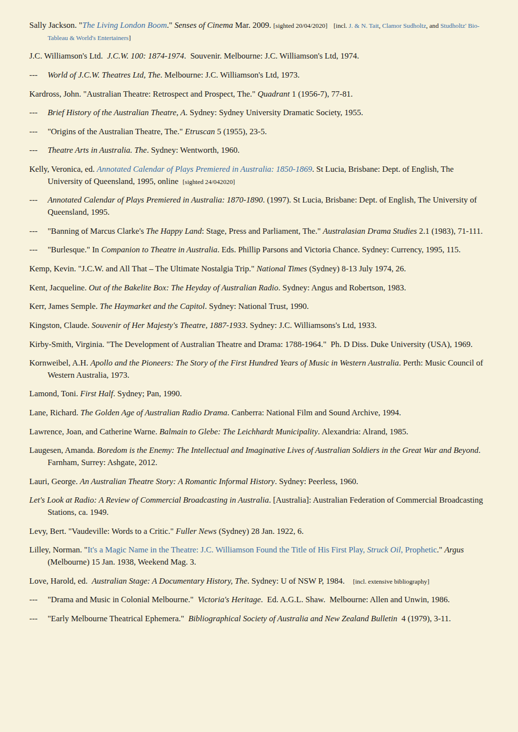Sally Jackson. "The Living London Boom." Senses of Cinema Mar. 2009. [sighted 20/04/2020] [incl. J. & N. Tait, Clamor Sudholtz, and Studholtz' Bio-Tableau & World's Entertainers]
J.C. Williamson's Ltd. J.C.W. 100: 1874-1974. Souvenir. Melbourne: J.C. Williamson's Ltd, 1974.
---World of J.C.W. Theatres Ltd, The. Melbourne: J.C. Williamson's Ltd, 1973.
Kardross, John. "Australian Theatre: Retrospect and Prospect, The." Quadrant 1 (1956-7), 77-81.
---Brief History of the Australian Theatre, A. Sydney: Sydney University Dramatic Society, 1955.
---"Origins of the Australian Theatre, The." Etruscan 5 (1955), 23-5.
---Theatre Arts in Australia. The. Sydney: Wentworth, 1960.
Kelly, Veronica, ed. Annotated Calendar of Plays Premiered in Australia: 1850-1869. St Lucia, Brisbane: Dept. of English, The University of Queensland, 1995, online [sighted 24/042020]
---Annotated Calendar of Plays Premiered in Australia: 1870-1890. (1997). St Lucia, Brisbane: Dept. of English, The University of Queensland, 1995.
---"Banning of Marcus Clarke's The Happy Land: Stage, Press and Parliament, The." Australasian Drama Studies 2.1 (1983), 71-111.
---"Burlesque." In Companion to Theatre in Australia. Eds. Phillip Parsons and Victoria Chance. Sydney: Currency, 1995, 115.
Kemp, Kevin. "J.C.W. and All That – The Ultimate Nostalgia Trip." National Times (Sydney) 8-13 July 1974, 26.
Kent, Jacqueline. Out of the Bakelite Box: The Heyday of Australian Radio. Sydney: Angus and Robertson, 1983.
Kerr, James Semple. The Haymarket and the Capitol. Sydney: National Trust, 1990.
Kingston, Claude. Souvenir of Her Majesty's Theatre, 1887-1933. Sydney: J.C. Williamsons's Ltd, 1933.
Kirby-Smith, Virginia. "The Development of Australian Theatre and Drama: 1788-1964." Ph. D Diss. Duke University (USA), 1969.
Kornweibel, A.H. Apollo and the Pioneers: The Story of the First Hundred Years of Music in Western Australia. Perth: Music Council of Western Australia, 1973.
Lamond, Toni. First Half. Sydney; Pan, 1990.
Lane, Richard. The Golden Age of Australian Radio Drama. Canberra: National Film and Sound Archive, 1994.
Lawrence, Joan, and Catherine Warne. Balmain to Glebe: The Leichhardt Municipality. Alexandria: Alrand, 1985.
Laugesen, Amanda. Boredom is the Enemy: The Intellectual and Imaginative Lives of Australian Soldiers in the Great War and Beyond. Farnham, Surrey: Ashgate, 2012.
Lauri, George. An Australian Theatre Story: A Romantic Informal History. Sydney: Peerless, 1960.
Let's Look at Radio: A Review of Commercial Broadcasting in Australia. [Australia]: Australian Federation of Commercial Broadcasting Stations, ca. 1949.
Levy, Bert. "Vaudeville: Words to a Critic." Fuller News (Sydney) 28 Jan. 1922, 6.
Lilley, Norman. "It's a Magic Name in the Theatre: J.C. Williamson Found the Title of His First Play, Struck Oil, Prophetic." Argus (Melbourne) 15 Jan. 1938, Weekend Mag. 3.
Love, Harold, ed. Australian Stage: A Documentary History, The. Sydney: U of NSW P, 1984. [incl. extensive bibliography]
---"Drama and Music in Colonial Melbourne." Victoria's Heritage. Ed. A.G.L. Shaw. Melbourne: Allen and Unwin, 1986.
---"Early Melbourne Theatrical Ephemera." Bibliographical Society of Australia and New Zealand Bulletin 4 (1979), 3-11.